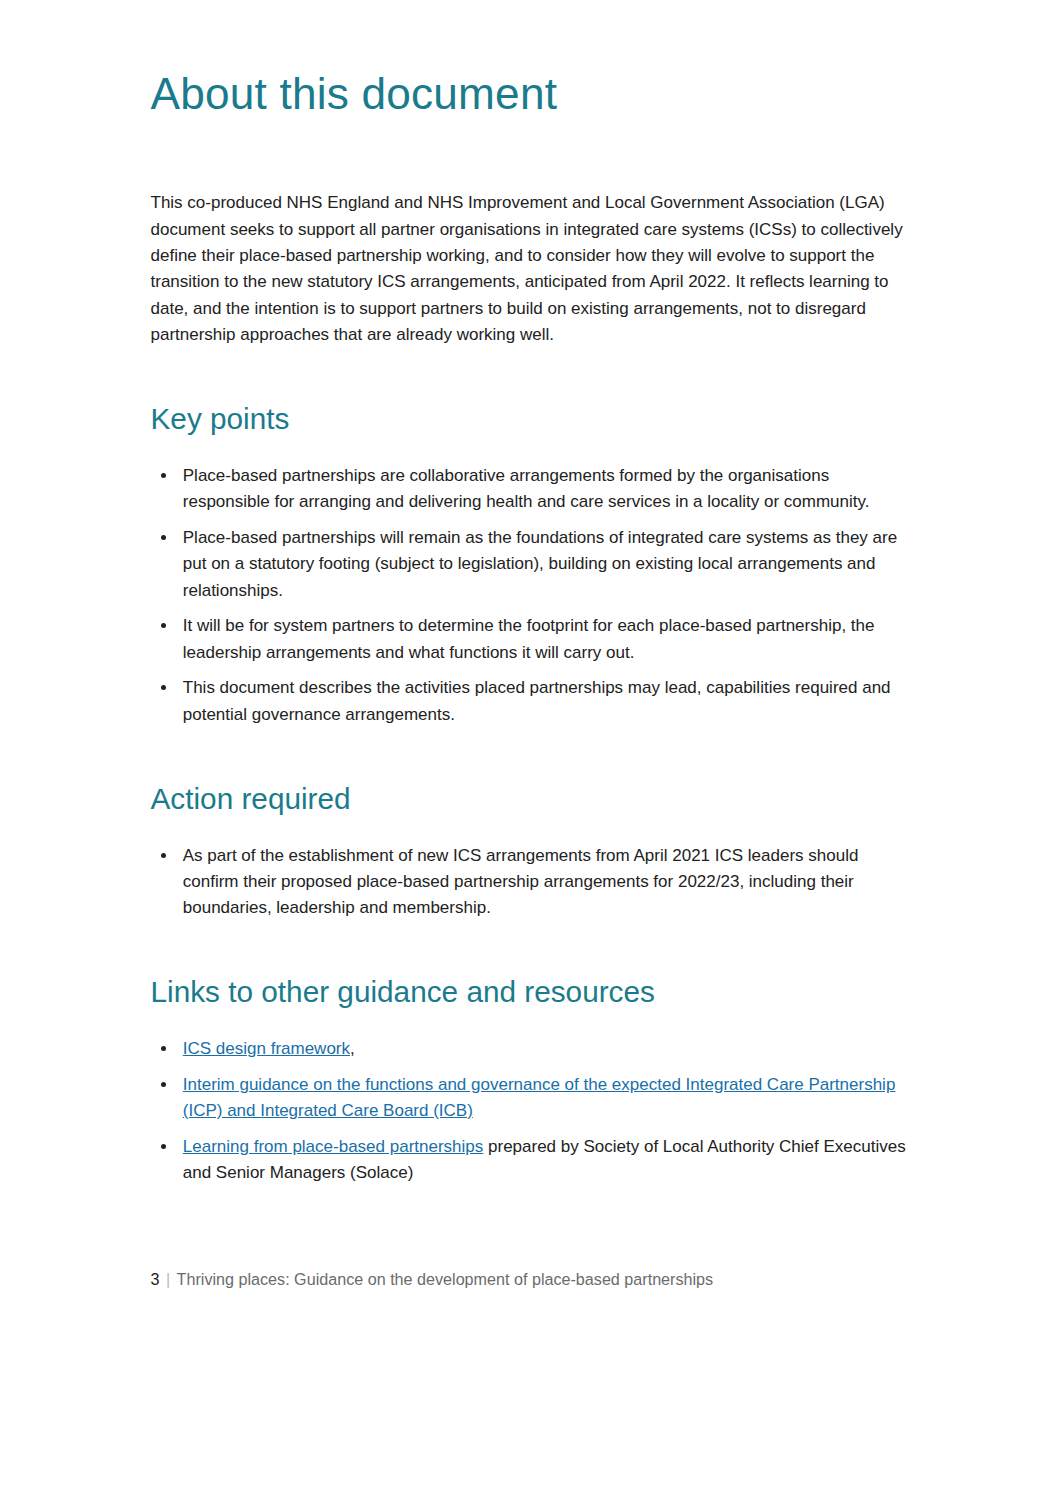About this document
This co-produced NHS England and NHS Improvement and Local Government Association (LGA) document seeks to support all partner organisations in integrated care systems (ICSs) to collectively define their place-based partnership working, and to consider how they will evolve to support the transition to the new statutory ICS arrangements, anticipated from April 2022. It reflects learning to date, and the intention is to support partners to build on existing arrangements, not to disregard partnership approaches that are already working well.
Key points
Place-based partnerships are collaborative arrangements formed by the organisations responsible for arranging and delivering health and care services in a locality or community.
Place-based partnerships will remain as the foundations of integrated care systems as they are put on a statutory footing (subject to legislation), building on existing local arrangements and relationships.
It will be for system partners to determine the footprint for each place-based partnership, the leadership arrangements and what functions it will carry out.
This document describes the activities placed partnerships may lead, capabilities required and potential governance arrangements.
Action required
As part of the establishment of new ICS arrangements from April 2021 ICS leaders should confirm their proposed place-based partnership arrangements for 2022/23, including their boundaries, leadership and membership.
Links to other guidance and resources
ICS design framework,
Interim guidance on the functions and governance of the expected Integrated Care Partnership (ICP) and Integrated Care Board (ICB)
Learning from place-based partnerships prepared by Society of Local Authority Chief Executives and Senior Managers (Solace)
3|Thriving places: Guidance on the development of place-based partnerships